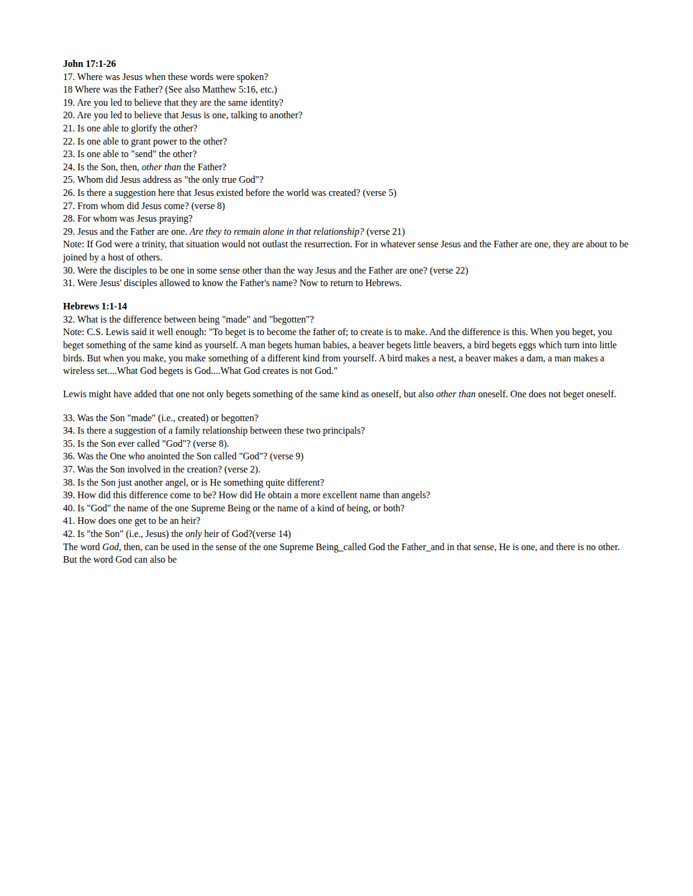John 17:1-26
17. Where was Jesus when these words were spoken?
18 Where was the Father? (See also Matthew 5:16, etc.)
19. Are you led to believe that they are the same identity?
20. Are you led to believe that Jesus is one, talking to another?
21. Is one able to glorify the other?
22. Is one able to grant power to the other?
23. Is one able to "send" the other?
24. Is the Son, then, other than the Father?
25. Whom did Jesus address as "the only true God"?
26. Is there a suggestion here that Jesus existed before the world was created? (verse 5)
27. From whom did Jesus come? (verse 8)
28. For whom was Jesus praying?
29. Jesus and the Father are one. Are they to remain alone in that relationship? (verse 21)
Note: If God were a trinity, that situation would not outlast the resurrection. For in whatever sense Jesus and the Father are one, they are about to be joined by a host of others.
30. Were the disciples to be one in some sense other than the way Jesus and the Father are one? (verse 22)
31. Were Jesus' disciples allowed to know the Father's name? Now to return to Hebrews.
Hebrews 1:1-14
32. What is the difference between being "made" and "begotten"?
Note: C.S. Lewis said it well enough: "To beget is to become the father of; to create is to make. And the difference is this. When you beget, you beget something of the same kind as yourself. A man begets human babies, a beaver begets little beavers, a bird begets eggs which turn into little birds. But when you make, you make something of a different kind from yourself. A bird makes a nest, a beaver makes a dam, a man makes a wireless set....What God begets is God....What God creates is not God."
Lewis might have added that one not only begets something of the same kind as oneself, but also other than oneself. One does not beget oneself.
33. Was the Son "made" (i.e., created) or begotten?
34. Is there a suggestion of a family relationship between these two principals?
35. Is the Son ever called "God"? (verse 8).
36. Was the One who anointed the Son called "God"? (verse 9)
37. Was the Son involved in the creation? (verse 2).
38. Is the Son just another angel, or is He something quite different?
39. How did this difference come to be? How did He obtain a more excellent name than angels?
40. Is "God" the name of the one Supreme Being or the name of a kind of being, or both?
41. How does one get to be an heir?
42. Is "the Son" (i.e., Jesus) the only heir of God?(verse 14)
The word God, then, can be used in the sense of the one Supreme Being_called God the Father_and in that sense, He is one, and there is no other. But the word God can also be